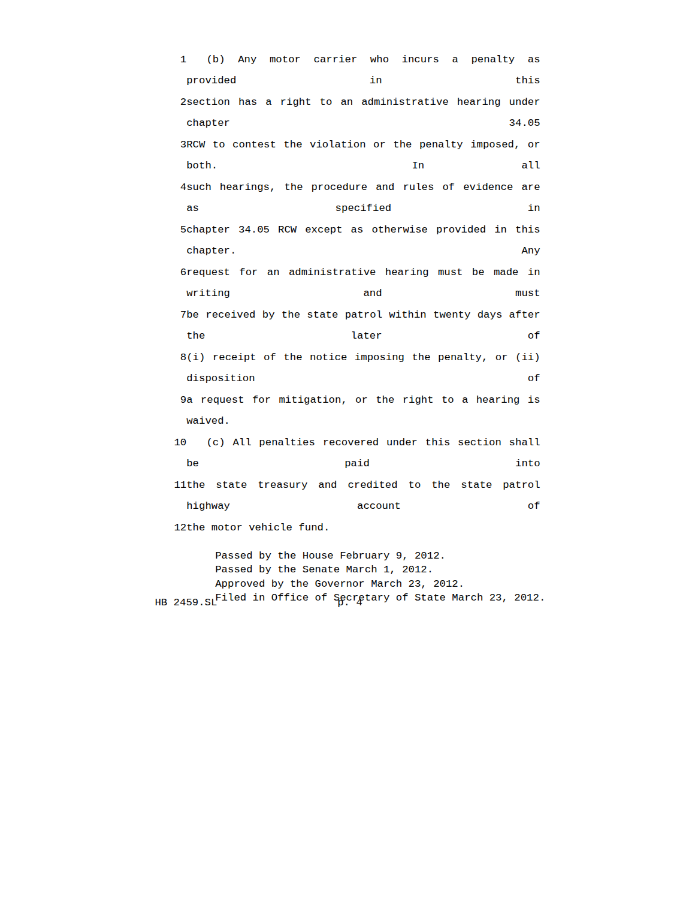| 1 | (b) Any motor carrier who incurs a penalty as provided in this |
| 2 | section has a right to an administrative hearing under chapter 34.05 |
| 3 | RCW to contest the violation or the penalty imposed, or both. In all |
| 4 | such hearings, the procedure and rules of evidence are as specified in |
| 5 | chapter 34.05 RCW except as otherwise provided in this chapter. Any |
| 6 | request for an administrative hearing must be made in writing and must |
| 7 | be received by the state patrol within twenty days after the later of |
| 8 | (i) receipt of the notice imposing the penalty, or (ii) disposition of |
| 9 | a request for mitigation, or the right to a hearing is waived. |
| 10 | (c) All penalties recovered under this section shall be paid into |
| 11 | the state treasury and credited to the state patrol highway account of |
| 12 | the motor vehicle fund. |
Passed by the House February 9, 2012. Passed by the Senate March 1, 2012. Approved by the Governor March 23, 2012. Filed in Office of Secretary of State March 23, 2012.
HB 2459.SL
p. 4